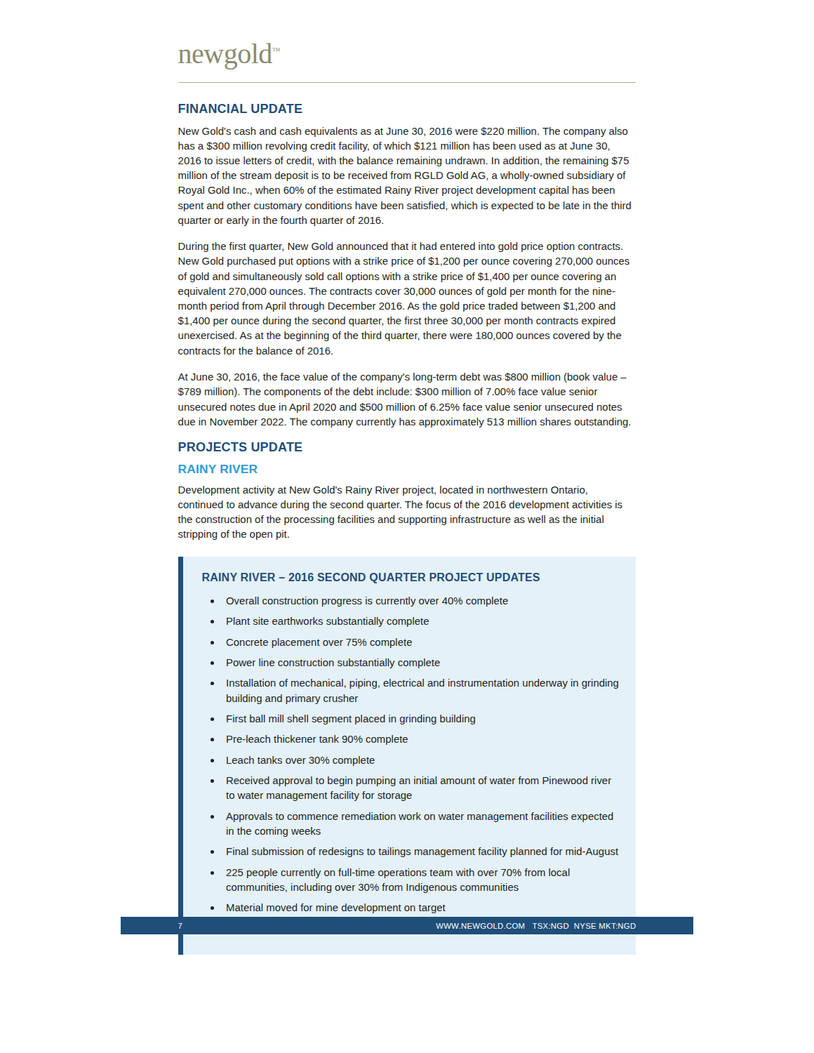newgold™
FINANCIAL UPDATE
New Gold's cash and cash equivalents as at June 30, 2016 were $220 million. The company also has a $300 million revolving credit facility, of which $121 million has been used as at June 30, 2016 to issue letters of credit, with the balance remaining undrawn. In addition, the remaining $75 million of the stream deposit is to be received from RGLD Gold AG, a wholly-owned subsidiary of Royal Gold Inc., when 60% of the estimated Rainy River project development capital has been spent and other customary conditions have been satisfied, which is expected to be late in the third quarter or early in the fourth quarter of 2016.
During the first quarter, New Gold announced that it had entered into gold price option contracts. New Gold purchased put options with a strike price of $1,200 per ounce covering 270,000 ounces of gold and simultaneously sold call options with a strike price of $1,400 per ounce covering an equivalent 270,000 ounces. The contracts cover 30,000 ounces of gold per month for the nine-month period from April through December 2016. As the gold price traded between $1,200 and $1,400 per ounce during the second quarter, the first three 30,000 per month contracts expired unexercised. As at the beginning of the third quarter, there were 180,000 ounces covered by the contracts for the balance of 2016.
At June 30, 2016, the face value of the company's long-term debt was $800 million (book value – $789 million). The components of the debt include: $300 million of 7.00% face value senior unsecured notes due in April 2020 and $500 million of 6.25% face value senior unsecured notes due in November 2022. The company currently has approximately 513 million shares outstanding.
PROJECTS UPDATE
RAINY RIVER
Development activity at New Gold's Rainy River project, located in northwestern Ontario, continued to advance during the second quarter. The focus of the 2016 development activities is the construction of the processing facilities and supporting infrastructure as well as the initial stripping of the open pit.
RAINY RIVER – 2016 SECOND QUARTER PROJECT UPDATES
Overall construction progress is currently over 40% complete
Plant site earthworks substantially complete
Concrete placement over 75% complete
Power line construction substantially complete
Installation of mechanical, piping, electrical and instrumentation underway in grinding building and primary crusher
First ball mill shell segment placed in grinding building
Pre-leach thickener tank 90% complete
Leach tanks over 30% complete
Received approval to begin pumping an initial amount of water from Pinewood river to water management facility for storage
Approvals to commence remediation work on water management facilities expected in the coming weeks
Final submission of redesigns to tailings management facility planned for mid-August
225 people currently on full-time operations team with over 70% from local communities, including over 30% from Indigenous communities
Material moved for mine development on target
No Lost Time Incidents since New Gold acquired the project in 2013
7 WWW.NEWGOLD.COM TSX:NGD NYSE MKT:NGD